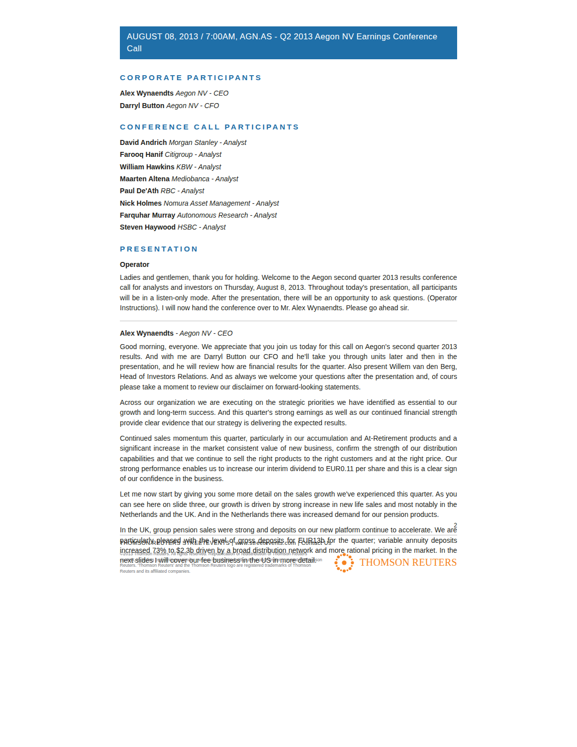AUGUST 08, 2013 / 7:00AM, AGN.AS - Q2 2013 Aegon NV Earnings Conference Call
Corporate Participants
Alex Wynaendts Aegon NV - CEO
Darryl Button Aegon NV - CFO
Conference Call Participants
David Andrich Morgan Stanley - Analyst
Farooq Hanif Citigroup - Analyst
William Hawkins KBW - Analyst
Maarten Altena Mediobanca - Analyst
Paul De'Ath RBC - Analyst
Nick Holmes Nomura Asset Management - Analyst
Farquhar Murray Autonomous Research - Analyst
Steven Haywood HSBC - Analyst
Presentation
Operator
Ladies and gentlemen, thank you for holding. Welcome to the Aegon second quarter 2013 results conference call for analysts and investors on Thursday, August 8, 2013. Throughout today's presentation, all participants will be in a listen-only mode. After the presentation, there will be an opportunity to ask questions. (Operator Instructions). I will now hand the conference over to Mr. Alex Wynaendts. Please go ahead sir.
Alex Wynaendts - Aegon NV - CEO
Good morning, everyone. We appreciate that you join us today for this call on Aegon's second quarter 2013 results. And with me are Darryl Button our CFO and he'll take you through units later and then in the presentation, and he will review how are financial results for the quarter. Also present Willem van den Berg, Head of Investors Relations. And as always we welcome your questions after the presentation and, of cours please take a moment to review our disclaimer on forward-looking statements.
Across our organization we are executing on the strategic priorities we have identified as essential to our growth and long-term success. And this quarter's strong earnings as well as our continued financial strength provide clear evidence that our strategy is delivering the expected results.
Continued sales momentum this quarter, particularly in our accumulation and At-Retirement products and a significant increase in the market consistent value of new business, confirm the strength of our distribution capabilities and that we continue to sell the right products to the right customers and at the right price. Our strong performance enables us to increase our interim dividend to EUR0.11 per share and this is a clear sign of our confidence in the business.
Let me now start by giving you some more detail on the sales growth we've experienced this quarter. As you can see here on slide three, our growth is driven by strong increase in new life sales and most notably in the Netherlands and the UK. And in the Netherlands there was increased demand for our pension products.
In the UK, group pension sales were strong and deposits on our new platform continue to accelerate. We are particularly pleased with the level of gross deposits for EUR13b for the quarter; variable annuity deposits increased 73% to $2.3b driven by a broad distribution network and more rational pricing in the market. In the next slides I will cover our fee business in the US in more detail.
2
THOMSON REUTERS STREETEVENTS | www.streetevents.com | Contact Us
©2013 Thomson Reuters. All rights reserved. Republication or redistribution of Thomson Reuters content, including by framing or similar means, is prohibited without the prior written consent of Thomson Reuters. 'Thomson Reuters' and the Thomson Reuters logo are registered trademarks of Thomson Reuters and its affiliated companies.
THOMSON REUTERS